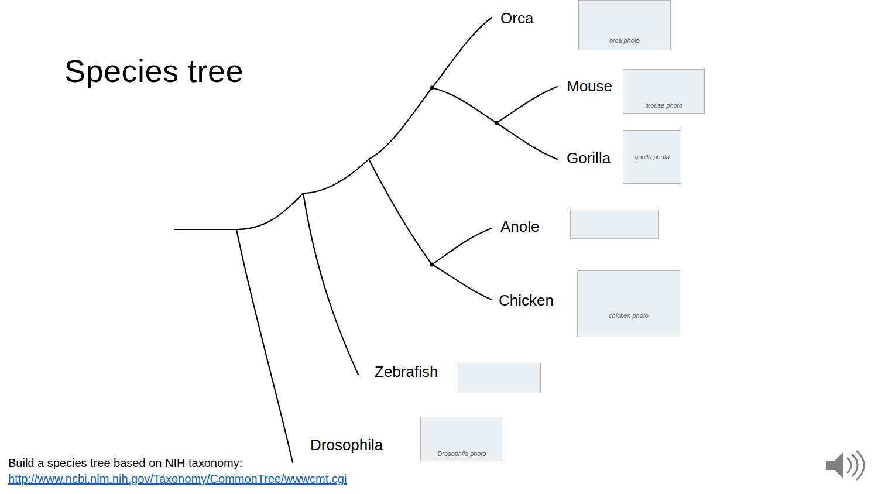Species tree
Orca
Mouse
Gorilla
Anole
Chicken
Zebrafish
Drosophila
orca photo
mouse photo
gorilla photo
anole photo
chicken photo
zebrafish photo
Drosophila photo
Build a species tree based on NIH taxonomy:
http://www.ncbi.nlm.nih.gov/Taxonomy/CommonTree/wwwcmt.cgi